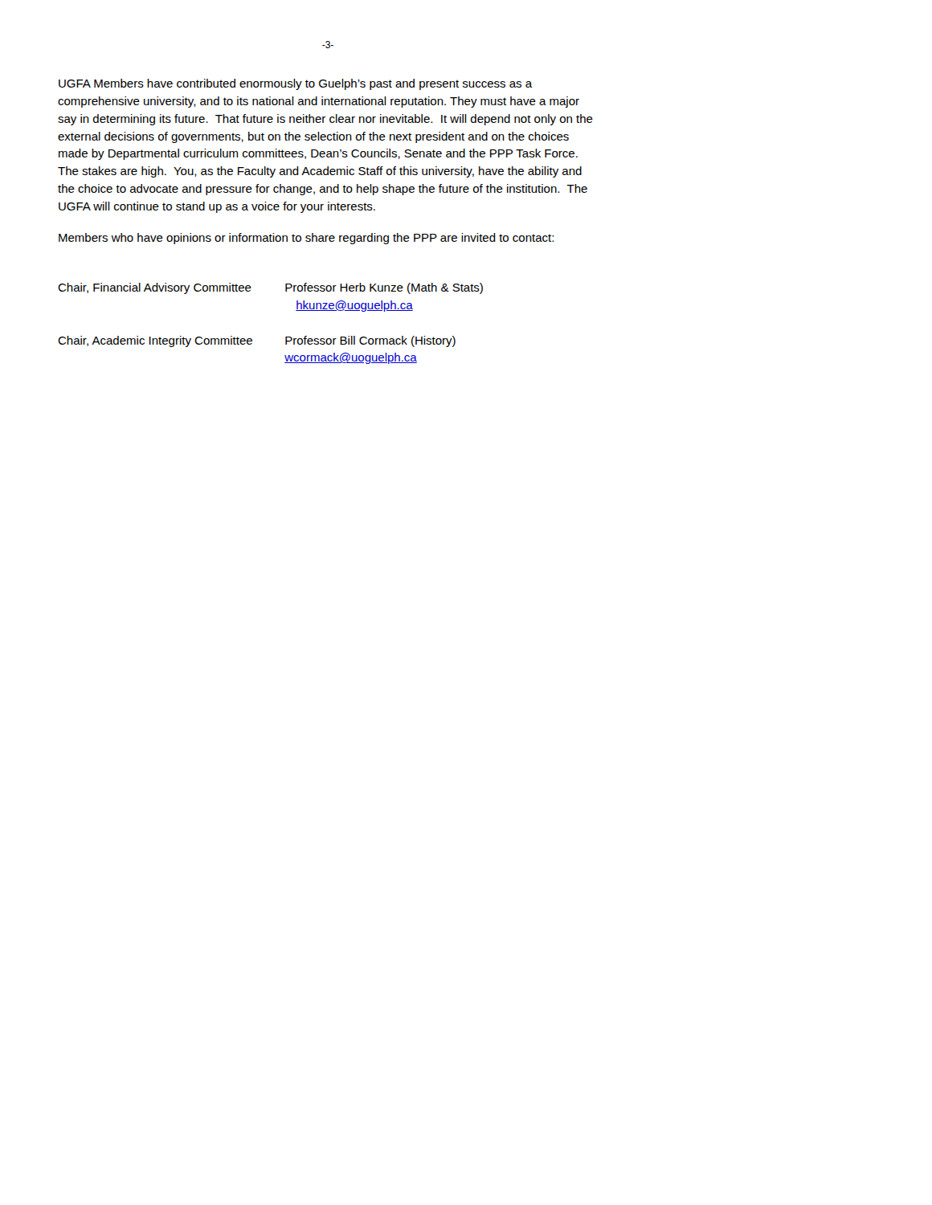-3-
UGFA Members have contributed enormously to Guelph’s past and present success as a comprehensive university, and to its national and international reputation. They must have a major say in determining its future. That future is neither clear nor inevitable. It will depend not only on the external decisions of governments, but on the selection of the next president and on the choices made by Departmental curriculum committees, Dean’s Councils, Senate and the PPP Task Force. The stakes are high. You, as the Faculty and Academic Staff of this university, have the ability and the choice to advocate and pressure for change, and to help shape the future of the institution. The UGFA will continue to stand up as a voice for your interests.
Members who have opinions or information to share regarding the PPP are invited to contact:
| Chair, Financial Advisory Committee | Professor Herb Kunze (Math & Stats) hkunze@uoguelph.ca |
| Chair, Academic Integrity Committee | Professor Bill Cormack (History) wcormack@uoguelph.ca |